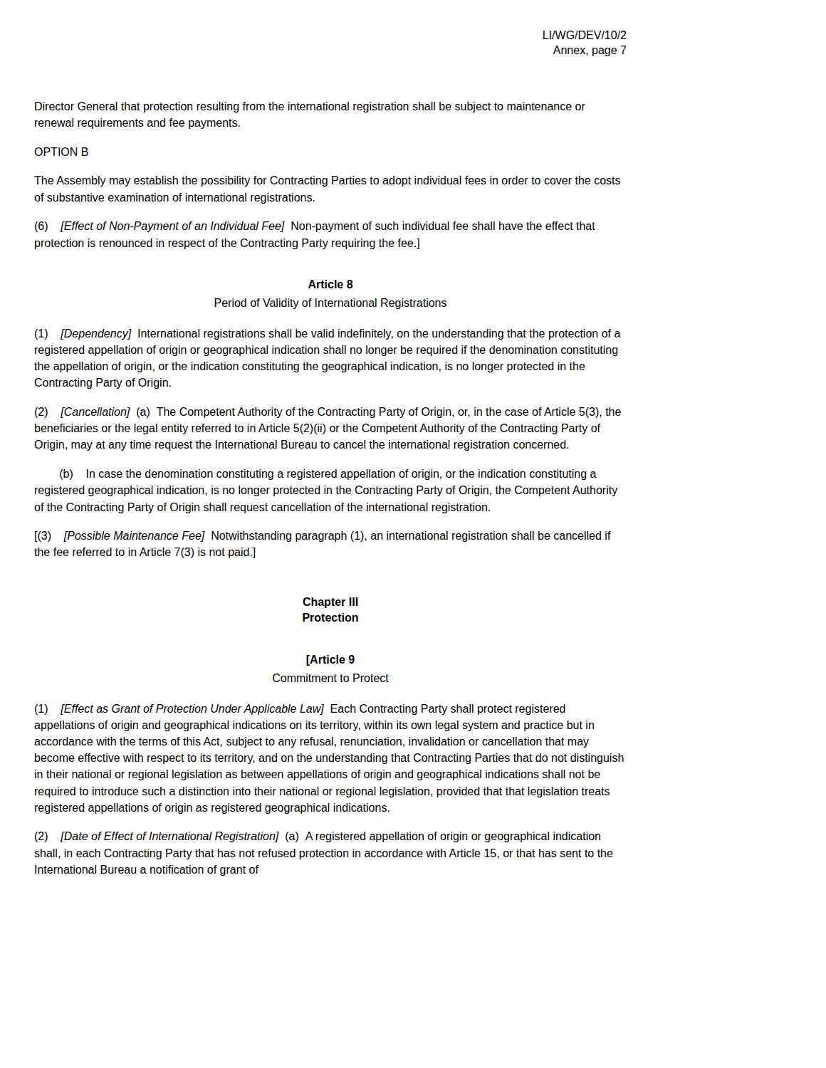LI/WG/DEV/10/2
Annex, page 7
Director General that protection resulting from the international registration shall be subject to maintenance or renewal requirements and fee payments.
OPTION B
The Assembly may establish the possibility for Contracting Parties to adopt individual fees in order to cover the costs of substantive examination of international registrations.
(6) [Effect of Non-Payment of an Individual Fee] Non-payment of such individual fee shall have the effect that protection is renounced in respect of the Contracting Party requiring the fee.]
Article 8
Period of Validity of International Registrations
(1) [Dependency] International registrations shall be valid indefinitely, on the understanding that the protection of a registered appellation of origin or geographical indication shall no longer be required if the denomination constituting the appellation of origin, or the indication constituting the geographical indication, is no longer protected in the Contracting Party of Origin.
(2) [Cancellation] (a) The Competent Authority of the Contracting Party of Origin, or, in the case of Article 5(3), the beneficiaries or the legal entity referred to in Article 5(2)(ii) or the Competent Authority of the Contracting Party of Origin, may at any time request the International Bureau to cancel the international registration concerned.
(b) In case the denomination constituting a registered appellation of origin, or the indication constituting a registered geographical indication, is no longer protected in the Contracting Party of Origin, the Competent Authority of the Contracting Party of Origin shall request cancellation of the international registration.
[(3) [Possible Maintenance Fee] Notwithstanding paragraph (1), an international registration shall be cancelled if the fee referred to in Article 7(3) is not paid.]
Chapter III
Protection
[Article 9
Commitment to Protect
(1) [Effect as Grant of Protection Under Applicable Law] Each Contracting Party shall protect registered appellations of origin and geographical indications on its territory, within its own legal system and practice but in accordance with the terms of this Act, subject to any refusal, renunciation, invalidation or cancellation that may become effective with respect to its territory, and on the understanding that Contracting Parties that do not distinguish in their national or regional legislation as between appellations of origin and geographical indications shall not be required to introduce such a distinction into their national or regional legislation, provided that that legislation treats registered appellations of origin as registered geographical indications.
(2) [Date of Effect of International Registration] (a) A registered appellation of origin or geographical indication shall, in each Contracting Party that has not refused protection in accordance with Article 15, or that has sent to the International Bureau a notification of grant of